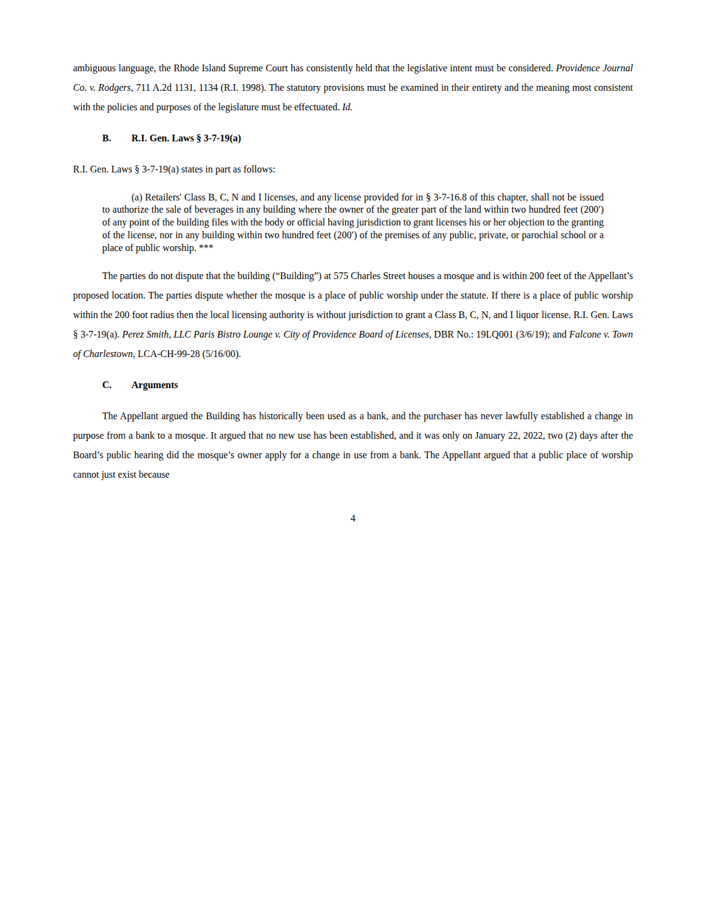ambiguous language, the Rhode Island Supreme Court has consistently held that the legislative intent must be considered. Providence Journal Co. v. Rodgers, 711 A.2d 1131, 1134 (R.I. 1998). The statutory provisions must be examined in their entirety and the meaning most consistent with the policies and purposes of the legislature must be effectuated. Id.
B. R.I. Gen. Laws § 3-7-19(a)
R.I. Gen. Laws § 3-7-19(a) states in part as follows:
(a) Retailers' Class B, C, N and I licenses, and any license provided for in § 3-7-16.8 of this chapter, shall not be issued to authorize the sale of beverages in any building where the owner of the greater part of the land within two hundred feet (200′) of any point of the building files with the body or official having jurisdiction to grant licenses his or her objection to the granting of the license, nor in any building within two hundred feet (200′) of the premises of any public, private, or parochial school or a place of public worship. ***
The parties do not dispute that the building (“Building”) at 575 Charles Street houses a mosque and is within 200 feet of the Appellant’s proposed location. The parties dispute whether the mosque is a place of public worship under the statute. If there is a place of public worship within the 200 foot radius then the local licensing authority is without jurisdiction to grant a Class B, C, N, and I liquor license. R.I. Gen. Laws § 3-7-19(a). Perez Smith, LLC Paris Bistro Lounge v. City of Providence Board of Licenses, DBR No.: 19LQ001 (3/6/19); and Falcone v. Town of Charlestown, LCA-CH-99-28 (5/16/00).
C. Arguments
The Appellant argued the Building has historically been used as a bank, and the purchaser has never lawfully established a change in purpose from a bank to a mosque. It argued that no new use has been established, and it was only on January 22, 2022, two (2) days after the Board’s public hearing did the mosque’s owner apply for a change in use from a bank. The Appellant argued that a public place of worship cannot just exist because
4